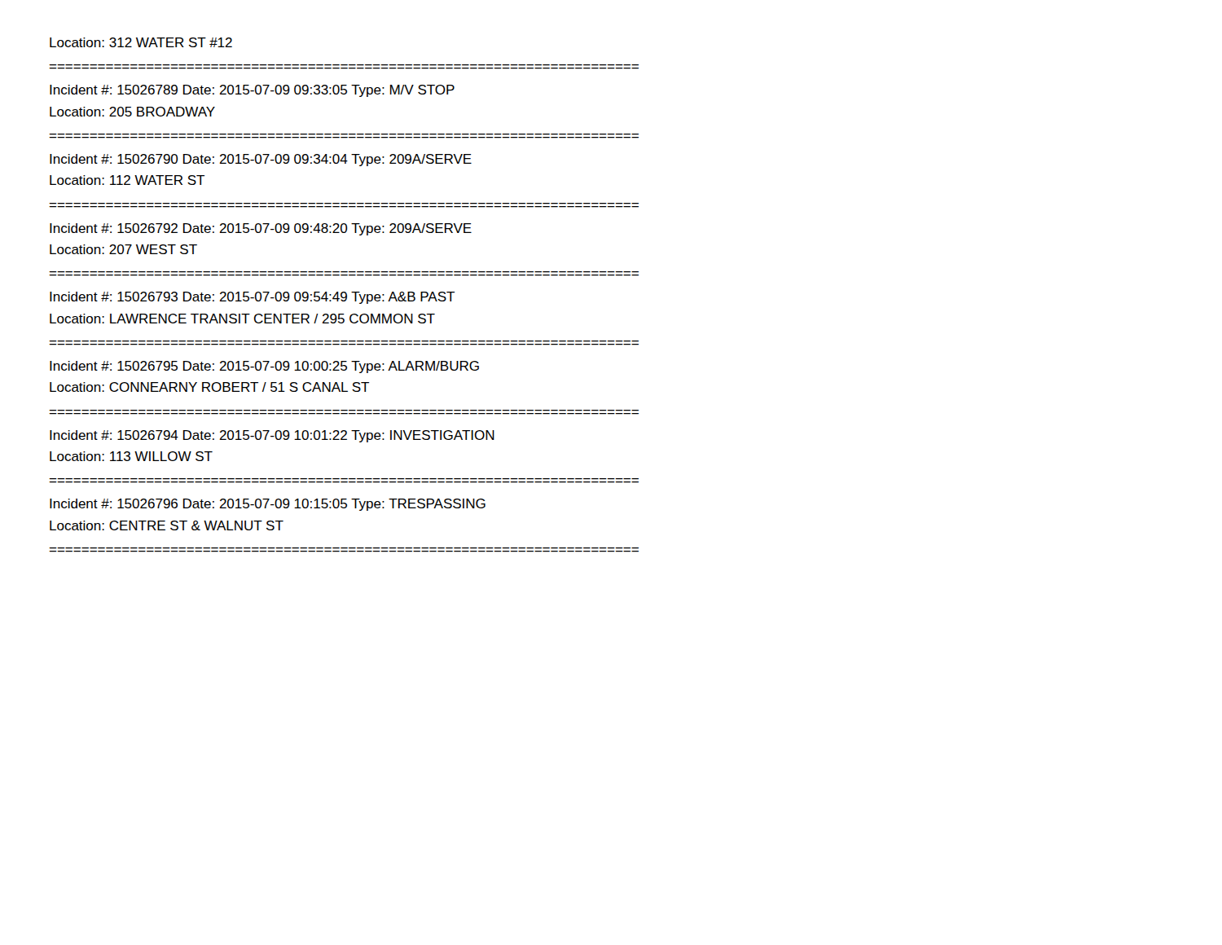Location: 312 WATER ST #12
=========================================================================
Incident #: 15026789 Date: 2015-07-09 09:33:05 Type: M/V STOP
Location: 205 BROADWAY
=========================================================================
Incident #: 15026790 Date: 2015-07-09 09:34:04 Type: 209A/SERVE
Location: 112 WATER ST
=========================================================================
Incident #: 15026792 Date: 2015-07-09 09:48:20 Type: 209A/SERVE
Location: 207 WEST ST
=========================================================================
Incident #: 15026793 Date: 2015-07-09 09:54:49 Type: A&B PAST
Location: LAWRENCE TRANSIT CENTER / 295 COMMON ST
=========================================================================
Incident #: 15026795 Date: 2015-07-09 10:00:25 Type: ALARM/BURG
Location: CONNEARNY ROBERT / 51 S CANAL ST
=========================================================================
Incident #: 15026794 Date: 2015-07-09 10:01:22 Type: INVESTIGATION
Location: 113 WILLOW ST
=========================================================================
Incident #: 15026796 Date: 2015-07-09 10:15:05 Type: TRESPASSING
Location: CENTRE ST & WALNUT ST
=========================================================================